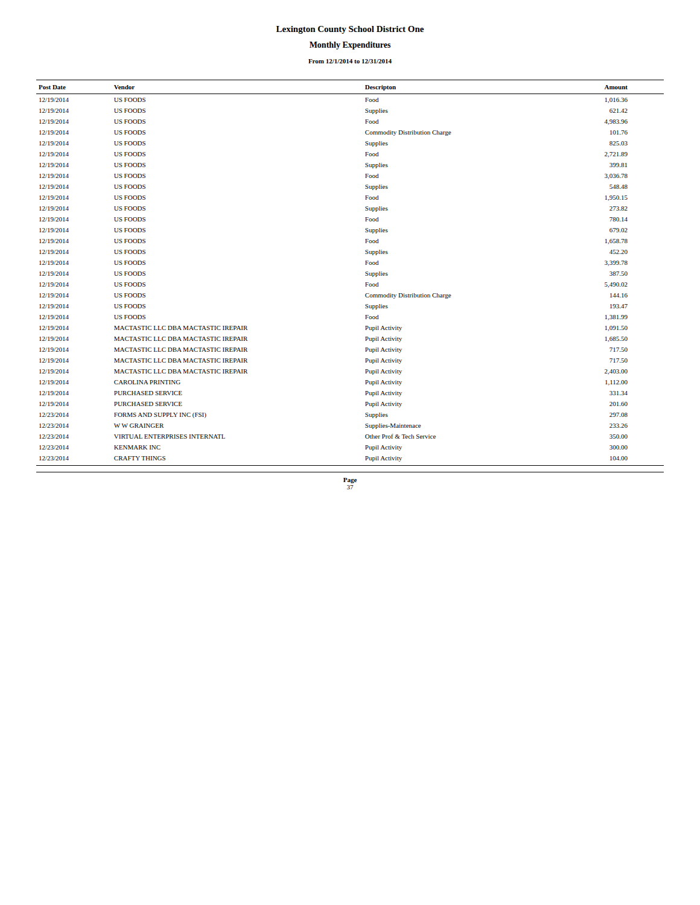Lexington County School District One
Monthly Expenditures
From 12/1/2014 to 12/31/2014
| Post Date | Vendor | Descripton | Amount |
| --- | --- | --- | --- |
| 12/19/2014 | US FOODS | Food | 1,016.36 |
| 12/19/2014 | US FOODS | Supplies | 621.42 |
| 12/19/2014 | US FOODS | Food | 4,983.96 |
| 12/19/2014 | US FOODS | Commodity Distribution Charge | 101.76 |
| 12/19/2014 | US FOODS | Supplies | 825.03 |
| 12/19/2014 | US FOODS | Food | 2,721.89 |
| 12/19/2014 | US FOODS | Supplies | 399.81 |
| 12/19/2014 | US FOODS | Food | 3,036.78 |
| 12/19/2014 | US FOODS | Supplies | 548.48 |
| 12/19/2014 | US FOODS | Food | 1,950.15 |
| 12/19/2014 | US FOODS | Supplies | 273.82 |
| 12/19/2014 | US FOODS | Food | 780.14 |
| 12/19/2014 | US FOODS | Supplies | 679.02 |
| 12/19/2014 | US FOODS | Food | 1,658.78 |
| 12/19/2014 | US FOODS | Supplies | 452.20 |
| 12/19/2014 | US FOODS | Food | 3,399.78 |
| 12/19/2014 | US FOODS | Supplies | 387.50 |
| 12/19/2014 | US FOODS | Food | 5,490.02 |
| 12/19/2014 | US FOODS | Commodity Distribution Charge | 144.16 |
| 12/19/2014 | US FOODS | Supplies | 193.47 |
| 12/19/2014 | US FOODS | Food | 1,381.99 |
| 12/19/2014 | MACTASTIC LLC DBA MACTASTIC IREPAIR | Pupil Activity | 1,091.50 |
| 12/19/2014 | MACTASTIC LLC DBA MACTASTIC IREPAIR | Pupil Activity | 1,685.50 |
| 12/19/2014 | MACTASTIC LLC DBA MACTASTIC IREPAIR | Pupil Activity | 717.50 |
| 12/19/2014 | MACTASTIC LLC DBA MACTASTIC IREPAIR | Pupil Activity | 717.50 |
| 12/19/2014 | MACTASTIC LLC DBA MACTASTIC IREPAIR | Pupil Activity | 2,403.00 |
| 12/19/2014 | CAROLINA PRINTING | Pupil Activity | 1,112.00 |
| 12/19/2014 | PURCHASED SERVICE | Pupil Activity | 331.34 |
| 12/19/2014 | PURCHASED SERVICE | Pupil Activity | 201.60 |
| 12/23/2014 | FORMS AND SUPPLY INC (FSI) | Supplies | 297.08 |
| 12/23/2014 | W W GRAINGER | Supplies-Maintenace | 233.26 |
| 12/23/2014 | VIRTUAL ENTERPRISES INTERNATL | Other Prof & Tech Service | 350.00 |
| 12/23/2014 | KENMARK INC | Pupil Activity | 300.00 |
| 12/23/2014 | CRAFTY THINGS | Pupil Activity | 104.00 |
Page
37